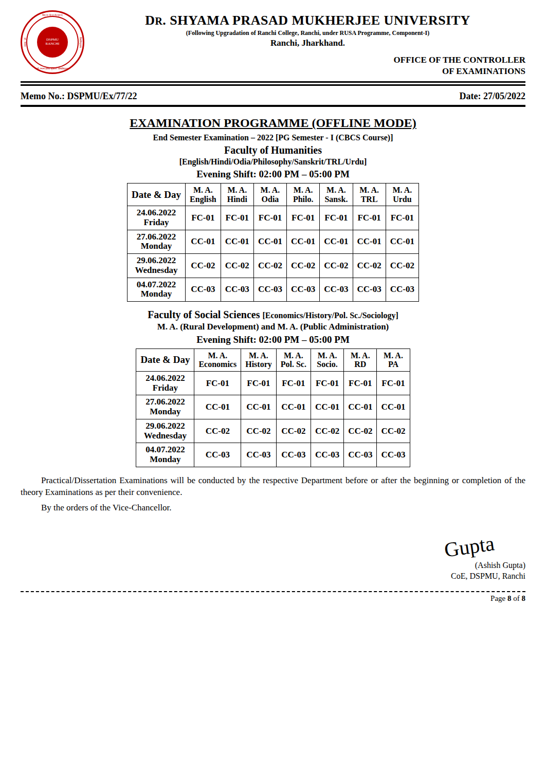विद्यया विन्दतेऽमृतम्
डॉ॰ श्यामा
विश्वविद्यालय
DSPMU
RANCHI
डॉ॰ श्यामा प्रसाद मुखर्जी विश्वविद्यालय
DR. SHYAMA PRASAD MUKHERJEE UNIVERSITY
(Following Upgradation of Ranchi College, Ranchi, under RUSA Programme, Component-I)
Ranchi, Jharkhand.
OFFICE OF THE CONTROLLER
OF EXAMINATIONS
Memo No.: DSPMU/Ex/77/22 Date: 27/05/2022
EXAMINATION PROGRAMME (OFFLINE MODE)
End Semester Examination – 2022 [PG Semester - I (CBCS Course)]
Faculty of Humanities
[English/Hindi/Odia/Philosophy/Sanskrit/TRL/Urdu]
Evening Shift: 02:00 PM – 05:00 PM
| Date & Day | M. A. English | M. A. Hindi | M. A. Odia | M. A. Philo. | M. A. Sansk. | M. A. TRL | M. A. Urdu |
| --- | --- | --- | --- | --- | --- | --- | --- |
| 24.06.2022 Friday | FC-01 | FC-01 | FC-01 | FC-01 | FC-01 | FC-01 | FC-01 |
| 27.06.2022 Monday | CC-01 | CC-01 | CC-01 | CC-01 | CC-01 | CC-01 | CC-01 |
| 29.06.2022 Wednesday | CC-02 | CC-02 | CC-02 | CC-02 | CC-02 | CC-02 | CC-02 |
| 04.07.2022 Monday | CC-03 | CC-03 | CC-03 | CC-03 | CC-03 | CC-03 | CC-03 |
Faculty of Social Sciences [Economics/History/Pol. Sc./Sociology]
M. A. (Rural Development) and M. A. (Public Administration)
Evening Shift: 02:00 PM – 05:00 PM
| Date & Day | M. A. Economics | M. A. History | M. A. Pol. Sc. | M. A. Socio. | M. A. RD | M. A. PA |
| --- | --- | --- | --- | --- | --- | --- |
| 24.06.2022 Friday | FC-01 | FC-01 | FC-01 | FC-01 | FC-01 | FC-01 |
| 27.06.2022 Monday | CC-01 | CC-01 | CC-01 | CC-01 | CC-01 | CC-01 |
| 29.06.2022 Wednesday | CC-02 | CC-02 | CC-02 | CC-02 | CC-02 | CC-02 |
| 04.07.2022 Monday | CC-03 | CC-03 | CC-03 | CC-03 | CC-03 | CC-03 |
Practical/Dissertation Examinations will be conducted by the respective Department before or after the beginning or completion of the theory Examinations as per their convenience.
By the orders of the Vice-Chancellor.
Gupta
(Ashish Gupta)
CoE, DSPMU, Ranchi
Page 8 of 8